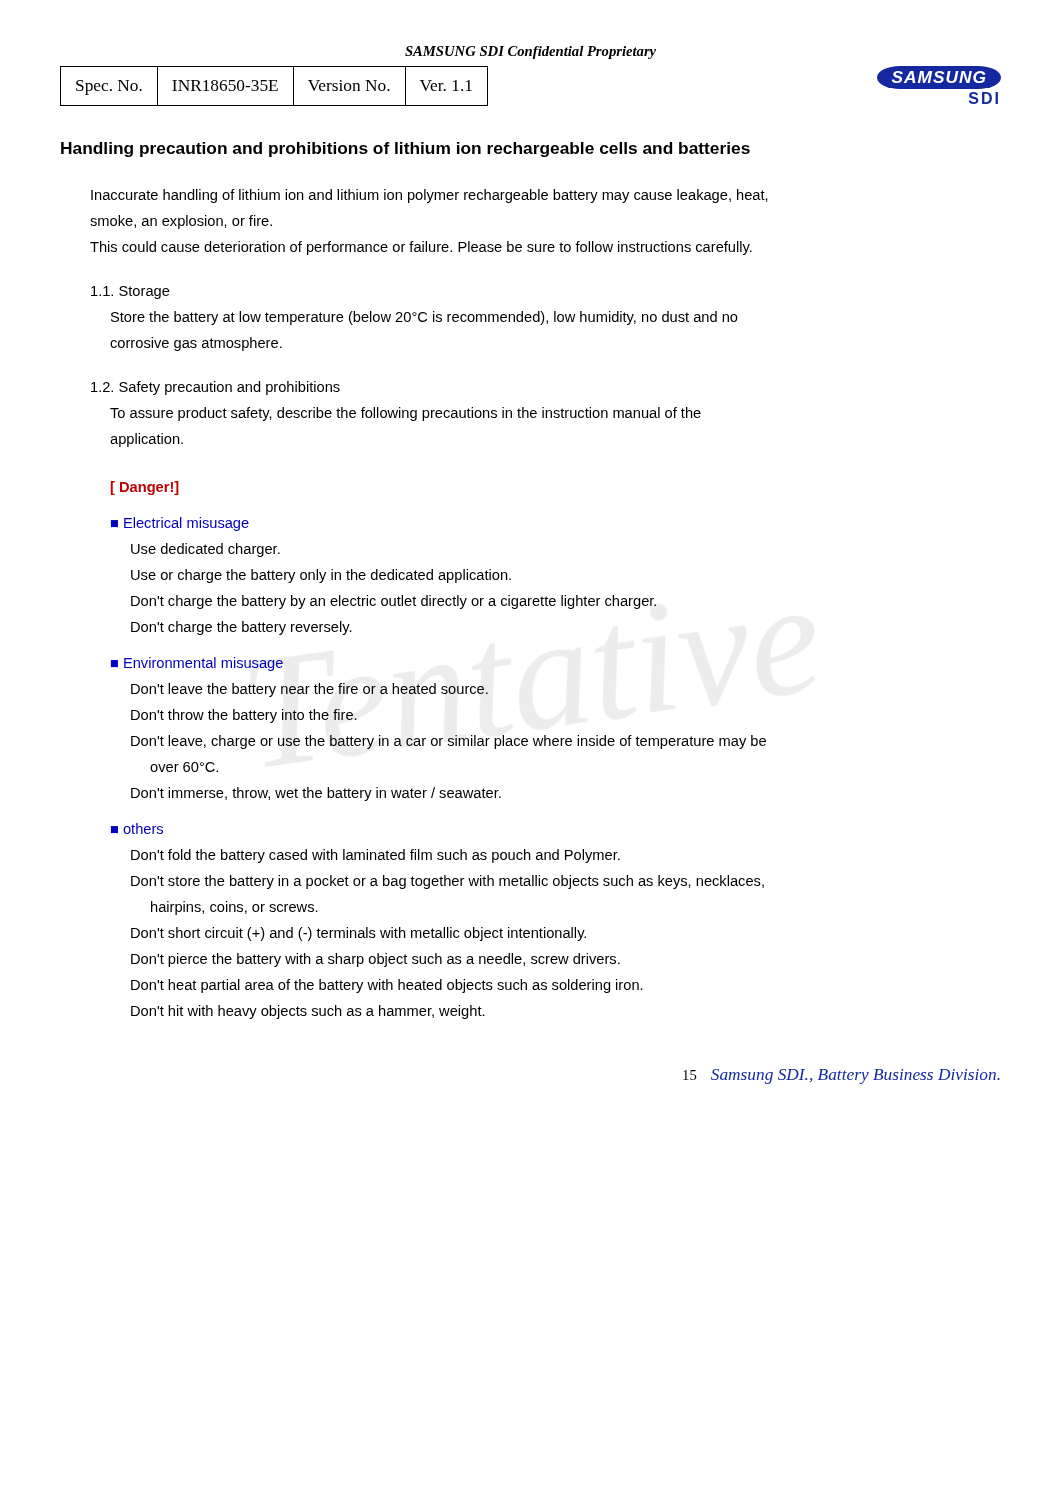Tentative
SAMSUNG SDI Confidential Proprietary
| Spec. No. | INR18650-35E | Version No. | Ver. 1.1 |
SAMSUNG SDI
Handling precaution and prohibitions of lithium ion rechargeable cells and batteries
Inaccurate handling of lithium ion and lithium ion polymer rechargeable battery may cause leakage, heat,
smoke, an explosion, or fire.
This could cause deterioration of performance or failure. Please be sure to follow instructions carefully.
1.1. Storage
Store the battery at low temperature (below 20°C is recommended), low humidity, no dust and no
corrosive gas atmosphere.
1.2. Safety precaution and prohibitions
To assure product safety, describe the following precautions in the instruction manual of the
application.
[ Danger!]
■ Electrical misusage
Use dedicated charger.
Use or charge the battery only in the dedicated application.
Don't charge the battery by an electric outlet directly or a cigarette lighter charger.
Don't charge the battery reversely.
■ Environmental misusage
Don't leave the battery near the fire or a heated source.
Don't throw the battery into the fire.
Don't leave, charge or use the battery in a car or similar place where inside of temperature may be
over 60°C.
Don't immerse, throw, wet the battery in water / seawater.
■ others
Don't fold the battery cased with laminated film such as pouch and Polymer.
Don't store the battery in a pocket or a bag together with metallic objects such as keys, necklaces,
hairpins, coins, or screws.
Don't short circuit (+) and (-) terminals with metallic object intentionally.
Don't pierce the battery with a sharp object such as a needle, screw drivers.
Don't heat partial area of the battery with heated objects such as soldering iron.
Don't hit with heavy objects such as a hammer, weight.
15 Samsung SDI., Battery Business Division.